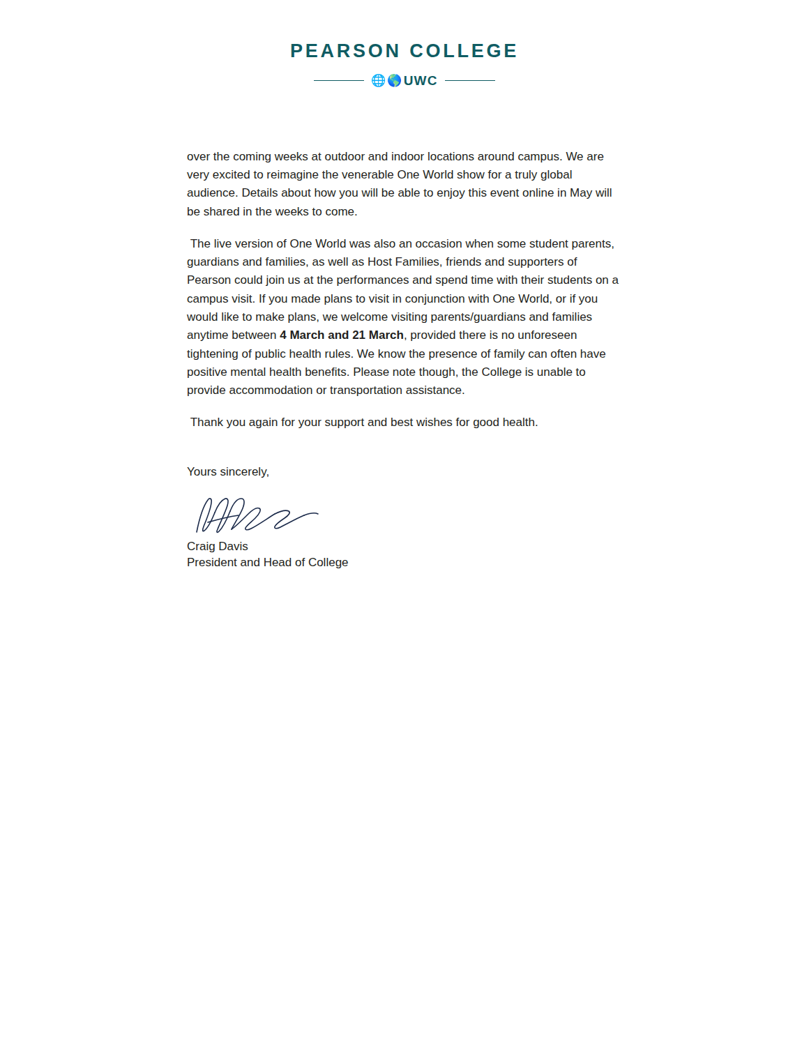PEARSON COLLEGE
🌐🌎UWC
over the coming weeks at outdoor and indoor locations around campus. We are very excited to reimagine the venerable One World show for a truly global audience. Details about how you will be able to enjoy this event online in May will be shared in the weeks to come.
The live version of One World was also an occasion when some student parents, guardians and families, as well as Host Families, friends and supporters of Pearson could join us at the performances and spend time with their students on a campus visit. If you made plans to visit in conjunction with One World, or if you would like to make plans, we welcome visiting parents/guardians and families anytime between 4 March and 21 March, provided there is no unforeseen tightening of public health rules. We know the presence of family can often have positive mental health benefits. Please note though, the College is unable to provide accommodation or transportation assistance.
Thank you again for your support and best wishes for good health.
Yours sincerely,
Craig Davis
President and Head of College